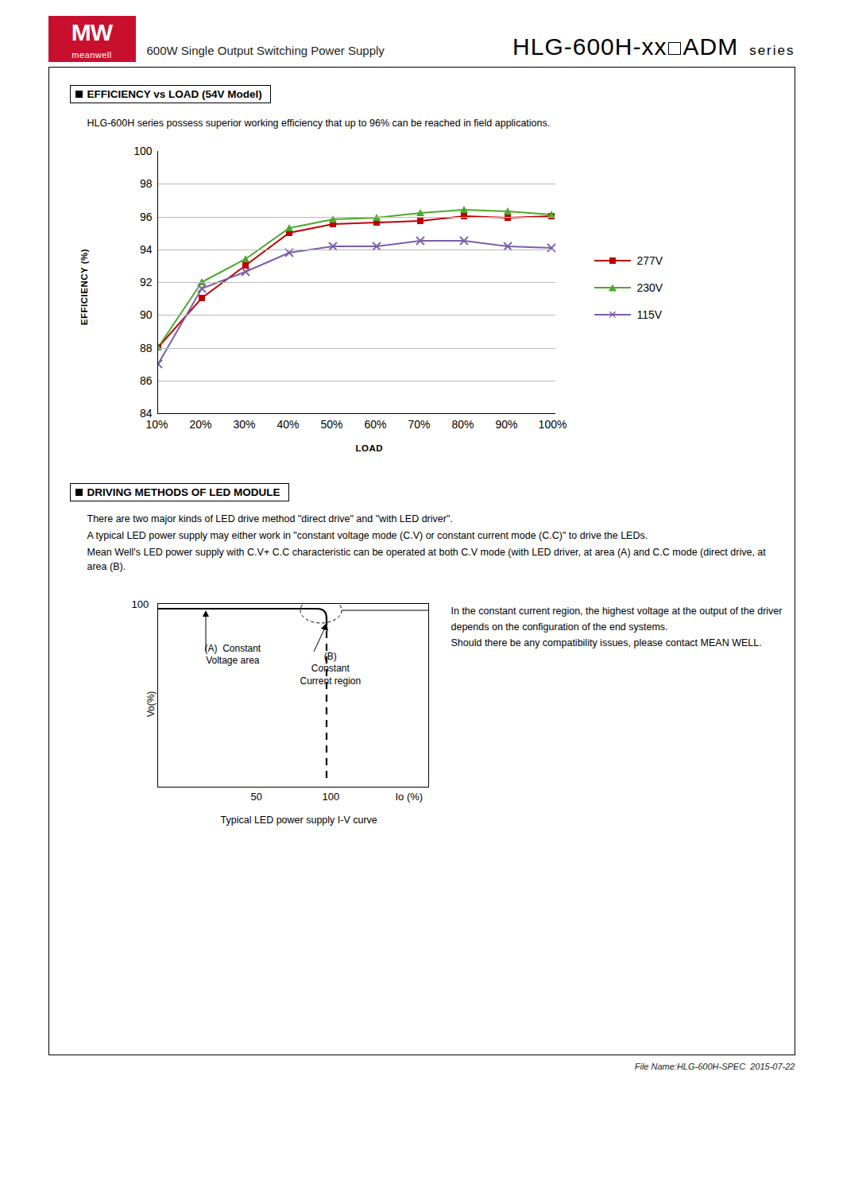MW
meanwell
600W Single Output Switching Power Supply
HLG-600H-xx ADMseries
EFFICIENCY vs LOAD (54V Model)
HLG-600H series possess superior working efficiency that up to 96% can be reached in field applications.
EFFICIENCY (%)
100
98
96
94
92
90
88
86
84
10%
20%
30%
40%
50%
60%
70%
80%
90%
100%
LOAD
277V
230V
✕115V
DRIVING METHODS OF LED MODULE
There are two major kinds of LED drive method "direct drive" and "with LED driver".
A typical LED power supply may either work in "constant voltage mode (C.V) or constant current mode (C.C)" to drive the LEDs.
Mean Well's LED power supply with C.V+ C.C characteristic can be operated at both C.V mode (with LED driver, at area (A) and C.C mode (direct drive, at area (B).
100
Vo(%)
(A) Constant
Voltage area
(B)
Constant
Current region
50
100
Io (%)
Typical LED power supply I-V curve
In the constant current region, the highest voltage at the output of the driver
depends on the configuration of the end systems.
Should there be any compatibility issues, please contact MEAN WELL.
File Name:HLG-600H-SPEC 2015-07-22